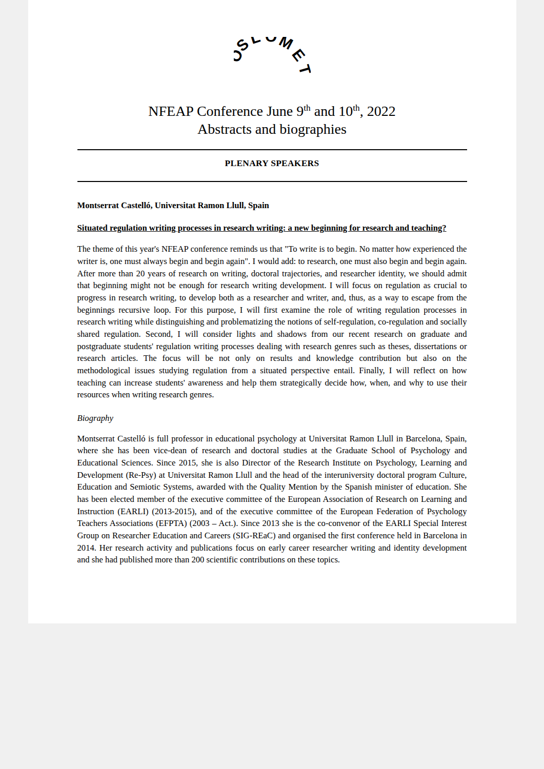O S L O M E T
NFEAP Conference June 9th and 10th, 2022
Abstracts and biographies
PLENARY SPEAKERS
Montserrat Castelló, Universitat Ramon Llull, Spain
Situated regulation writing processes in research writing: a new beginning for research and teaching?
The theme of this year's NFEAP conference reminds us that "To write is to begin. No matter how experienced the writer is, one must always begin and begin again". I would add: to research, one must also begin and begin again. After more than 20 years of research on writing, doctoral trajectories, and researcher identity, we should admit that beginning might not be enough for research writing development. I will focus on regulation as crucial to progress in research writing, to develop both as a researcher and writer, and, thus, as a way to escape from the beginnings recursive loop. For this purpose, I will first examine the role of writing regulation processes in research writing while distinguishing and problematizing the notions of self-regulation, co-regulation and socially shared regulation. Second, I will consider lights and shadows from our recent research on graduate and postgraduate students' regulation writing processes dealing with research genres such as theses, dissertations or research articles. The focus will be not only on results and knowledge contribution but also on the methodological issues studying regulation from a situated perspective entail. Finally, I will reflect on how teaching can increase students' awareness and help them strategically decide how, when, and why to use their resources when writing research genres.
Biography
Montserrat Castelló is full professor in educational psychology at Universitat Ramon Llull in Barcelona, Spain, where she has been vice-dean of research and doctoral studies at the Graduate School of Psychology and Educational Sciences. Since 2015, she is also Director of the Research Institute on Psychology, Learning and Development (Re-Psy) at Universitat Ramon Llull and the head of the interuniversity doctoral program Culture, Education and Semiotic Systems, awarded with the Quality Mention by the Spanish minister of education. She has been elected member of the executive committee of the European Association of Research on Learning and Instruction (EARLI) (2013-2015), and of the executive committee of the European Federation of Psychology Teachers Associations (EFPTA) (2003 – Act.). Since 2013 she is the co-convenor of the EARLI Special Interest Group on Researcher Education and Careers (SIG-REaC) and organised the first conference held in Barcelona in 2014. Her research activity and publications focus on early career researcher writing and identity development and she had published more than 200 scientific contributions on these topics.